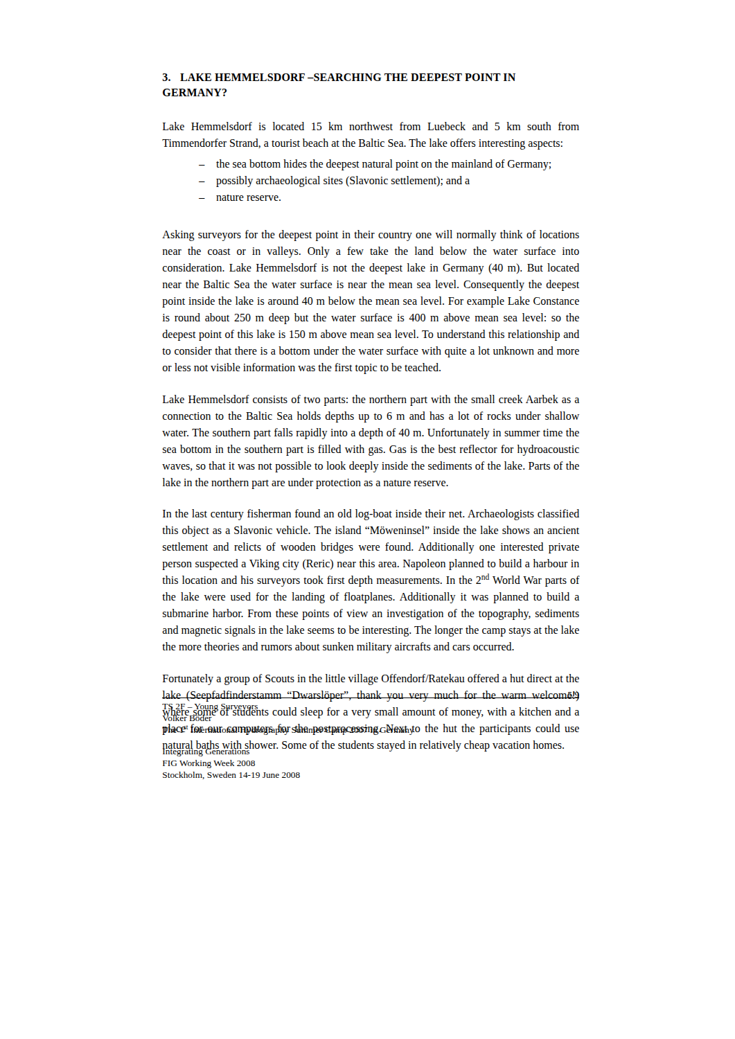3. Lake Hemmelsdorf –Searching the Deepest Point in Germany?
Lake Hemmelsdorf is located 15 km northwest from Luebeck and 5 km south from Timmendorfer Strand, a tourist beach at the Baltic Sea. The lake offers interesting aspects:
the sea bottom hides the deepest natural point on the mainland of Germany;
possibly archaeological sites (Slavonic settlement); and a
nature reserve.
Asking surveyors for the deepest point in their country one will normally think of locations near the coast or in valleys. Only a few take the land below the water surface into consideration. Lake Hemmelsdorf is not the deepest lake in Germany (40 m). But located near the Baltic Sea the water surface is near the mean sea level. Consequently the deepest point inside the lake is around 40 m below the mean sea level. For example Lake Constance is round about 250 m deep but the water surface is 400 m above mean sea level: so the deepest point of this lake is 150 m above mean sea level. To understand this relationship and to consider that there is a bottom under the water surface with quite a lot unknown and more or less not visible information was the first topic to be teached.
Lake Hemmelsdorf consists of two parts: the northern part with the small creek Aarbek as a connection to the Baltic Sea holds depths up to 6 m and has a lot of rocks under shallow water. The southern part falls rapidly into a depth of 40 m. Unfortunately in summer time the sea bottom in the southern part is filled with gas. Gas is the best reflector for hydroacoustic waves, so that it was not possible to look deeply inside the sediments of the lake. Parts of the lake in the northern part are under protection as a nature reserve.
In the last century fisherman found an old log-boat inside their net. Archaeologists classified this object as a Slavonic vehicle. The island “Möweninsel” inside the lake shows an ancient settlement and relicts of wooden bridges were found. Additionally one interested private person suspected a Viking city (Reric) near this area. Napoleon planned to build a harbour in this location and his surveyors took first depth measurements. In the 2nd World War parts of the lake were used for the landing of floatplanes. Additionally it was planned to build a submarine harbor. From these points of view an investigation of the topography, sediments and magnetic signals in the lake seems to be interesting. The longer the camp stays at the lake the more theories and rumors about sunken military aircrafts and cars occurred.
Fortunately a group of Scouts in the little village Offendorf/Ratekau offered a hut direct at the lake (Seepfadfinderstamm “Dwarslöper”, thank you very much for the warm welcome!) where some of students could sleep for a very small amount of money, with a kitchen and a place for our computers for the postprocessing. Next to the hut the participants could use natural baths with shower. Some of the students stayed in relatively cheap vacation homes.
5/9
TS 2F – Young Surveyors
Volker Böder
The 1st International Hydrography Summer Camp 2007 in Germany
Integrating Generations
FIG Working Week 2008
Stockholm, Sweden 14-19 June 2008